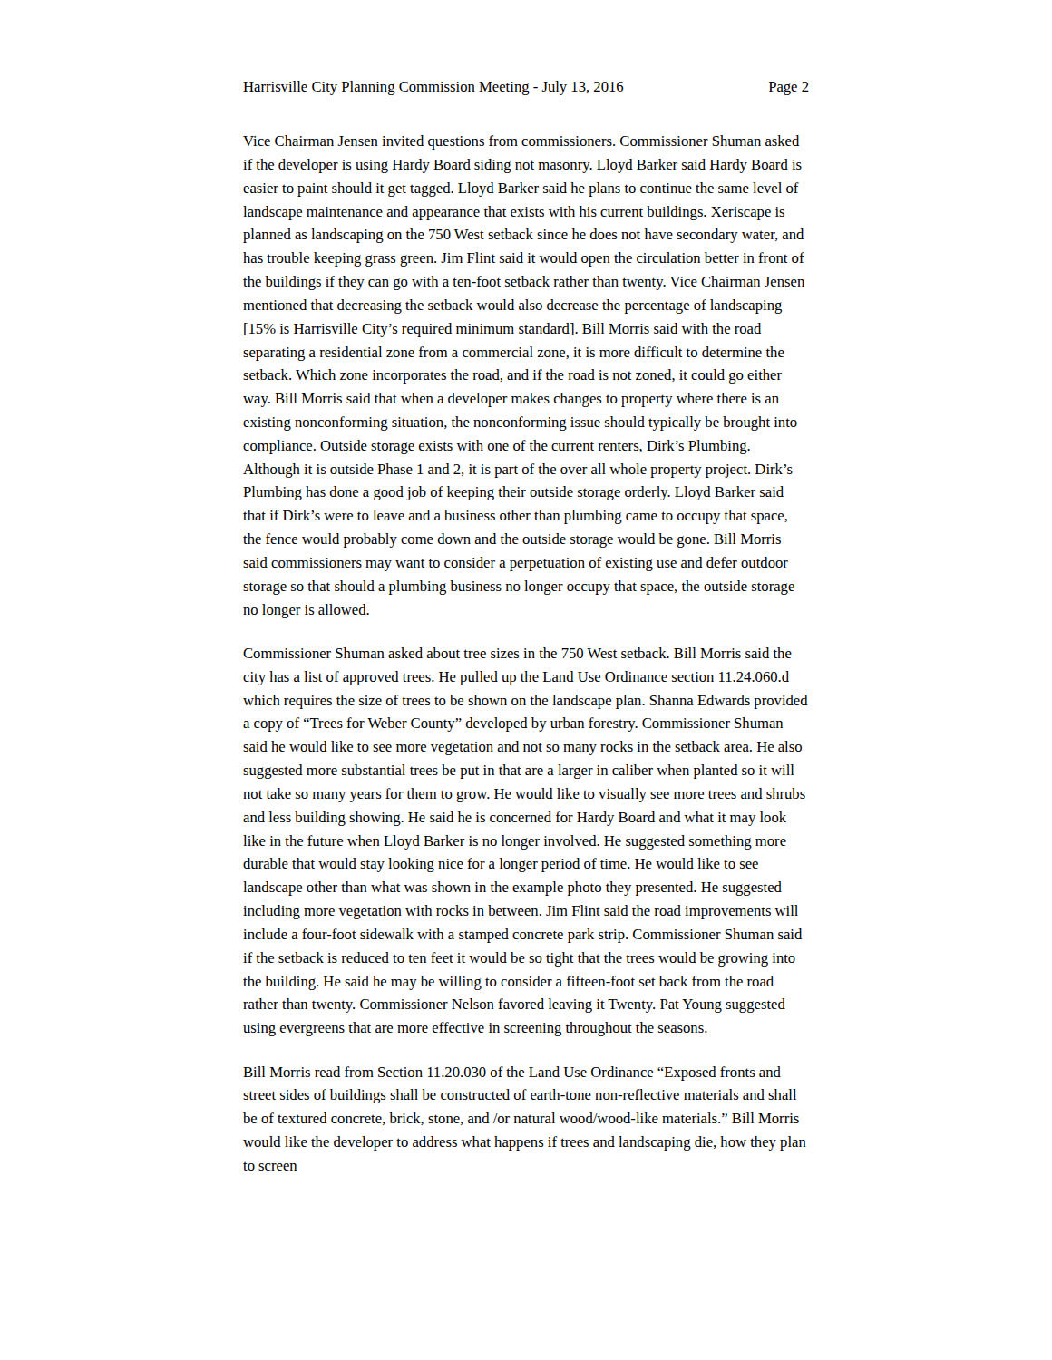Harrisville City Planning Commission Meeting - July 13, 2016 Page 2
Vice Chairman Jensen invited questions from commissioners. Commissioner Shuman asked if the developer is using Hardy Board siding not masonry. Lloyd Barker said Hardy Board is easier to paint should it get tagged. Lloyd Barker said he plans to continue the same level of landscape maintenance and appearance that exists with his current buildings. Xeriscape is planned as landscaping on the 750 West setback since he does not have secondary water, and has trouble keeping grass green. Jim Flint said it would open the circulation better in front of the buildings if they can go with a ten-foot setback rather than twenty. Vice Chairman Jensen mentioned that decreasing the setback would also decrease the percentage of landscaping [15% is Harrisville City’s required minimum standard]. Bill Morris said with the road separating a residential zone from a commercial zone, it is more difficult to determine the setback. Which zone incorporates the road, and if the road is not zoned, it could go either way. Bill Morris said that when a developer makes changes to property where there is an existing nonconforming situation, the nonconforming issue should typically be brought into compliance. Outside storage exists with one of the current renters, Dirk’s Plumbing. Although it is outside Phase 1 and 2, it is part of the over all whole property project. Dirk’s Plumbing has done a good job of keeping their outside storage orderly. Lloyd Barker said that if Dirk’s were to leave and a business other than plumbing came to occupy that space, the fence would probably come down and the outside storage would be gone. Bill Morris said commissioners may want to consider a perpetuation of existing use and defer outdoor storage so that should a plumbing business no longer occupy that space, the outside storage no longer is allowed.
Commissioner Shuman asked about tree sizes in the 750 West setback. Bill Morris said the city has a list of approved trees. He pulled up the Land Use Ordinance section 11.24.060.d which requires the size of trees to be shown on the landscape plan. Shanna Edwards provided a copy of “Trees for Weber County” developed by urban forestry. Commissioner Shuman said he would like to see more vegetation and not so many rocks in the setback area. He also suggested more substantial trees be put in that are a larger in caliber when planted so it will not take so many years for them to grow. He would like to visually see more trees and shrubs and less building showing. He said he is concerned for Hardy Board and what it may look like in the future when Lloyd Barker is no longer involved. He suggested something more durable that would stay looking nice for a longer period of time. He would like to see landscape other than what was shown in the example photo they presented. He suggested including more vegetation with rocks in between. Jim Flint said the road improvements will include a four-foot sidewalk with a stamped concrete park strip. Commissioner Shuman said if the setback is reduced to ten feet it would be so tight that the trees would be growing into the building. He said he may be willing to consider a fifteen-foot set back from the road rather than twenty. Commissioner Nelson favored leaving it Twenty. Pat Young suggested using evergreens that are more effective in screening throughout the seasons.
Bill Morris read from Section 11.20.030 of the Land Use Ordinance “Exposed fronts and street sides of buildings shall be constructed of earth-tone non-reflective materials and shall be of textured concrete, brick, stone, and /or natural wood/wood-like materials.” Bill Morris would like the developer to address what happens if trees and landscaping die, how they plan to screen